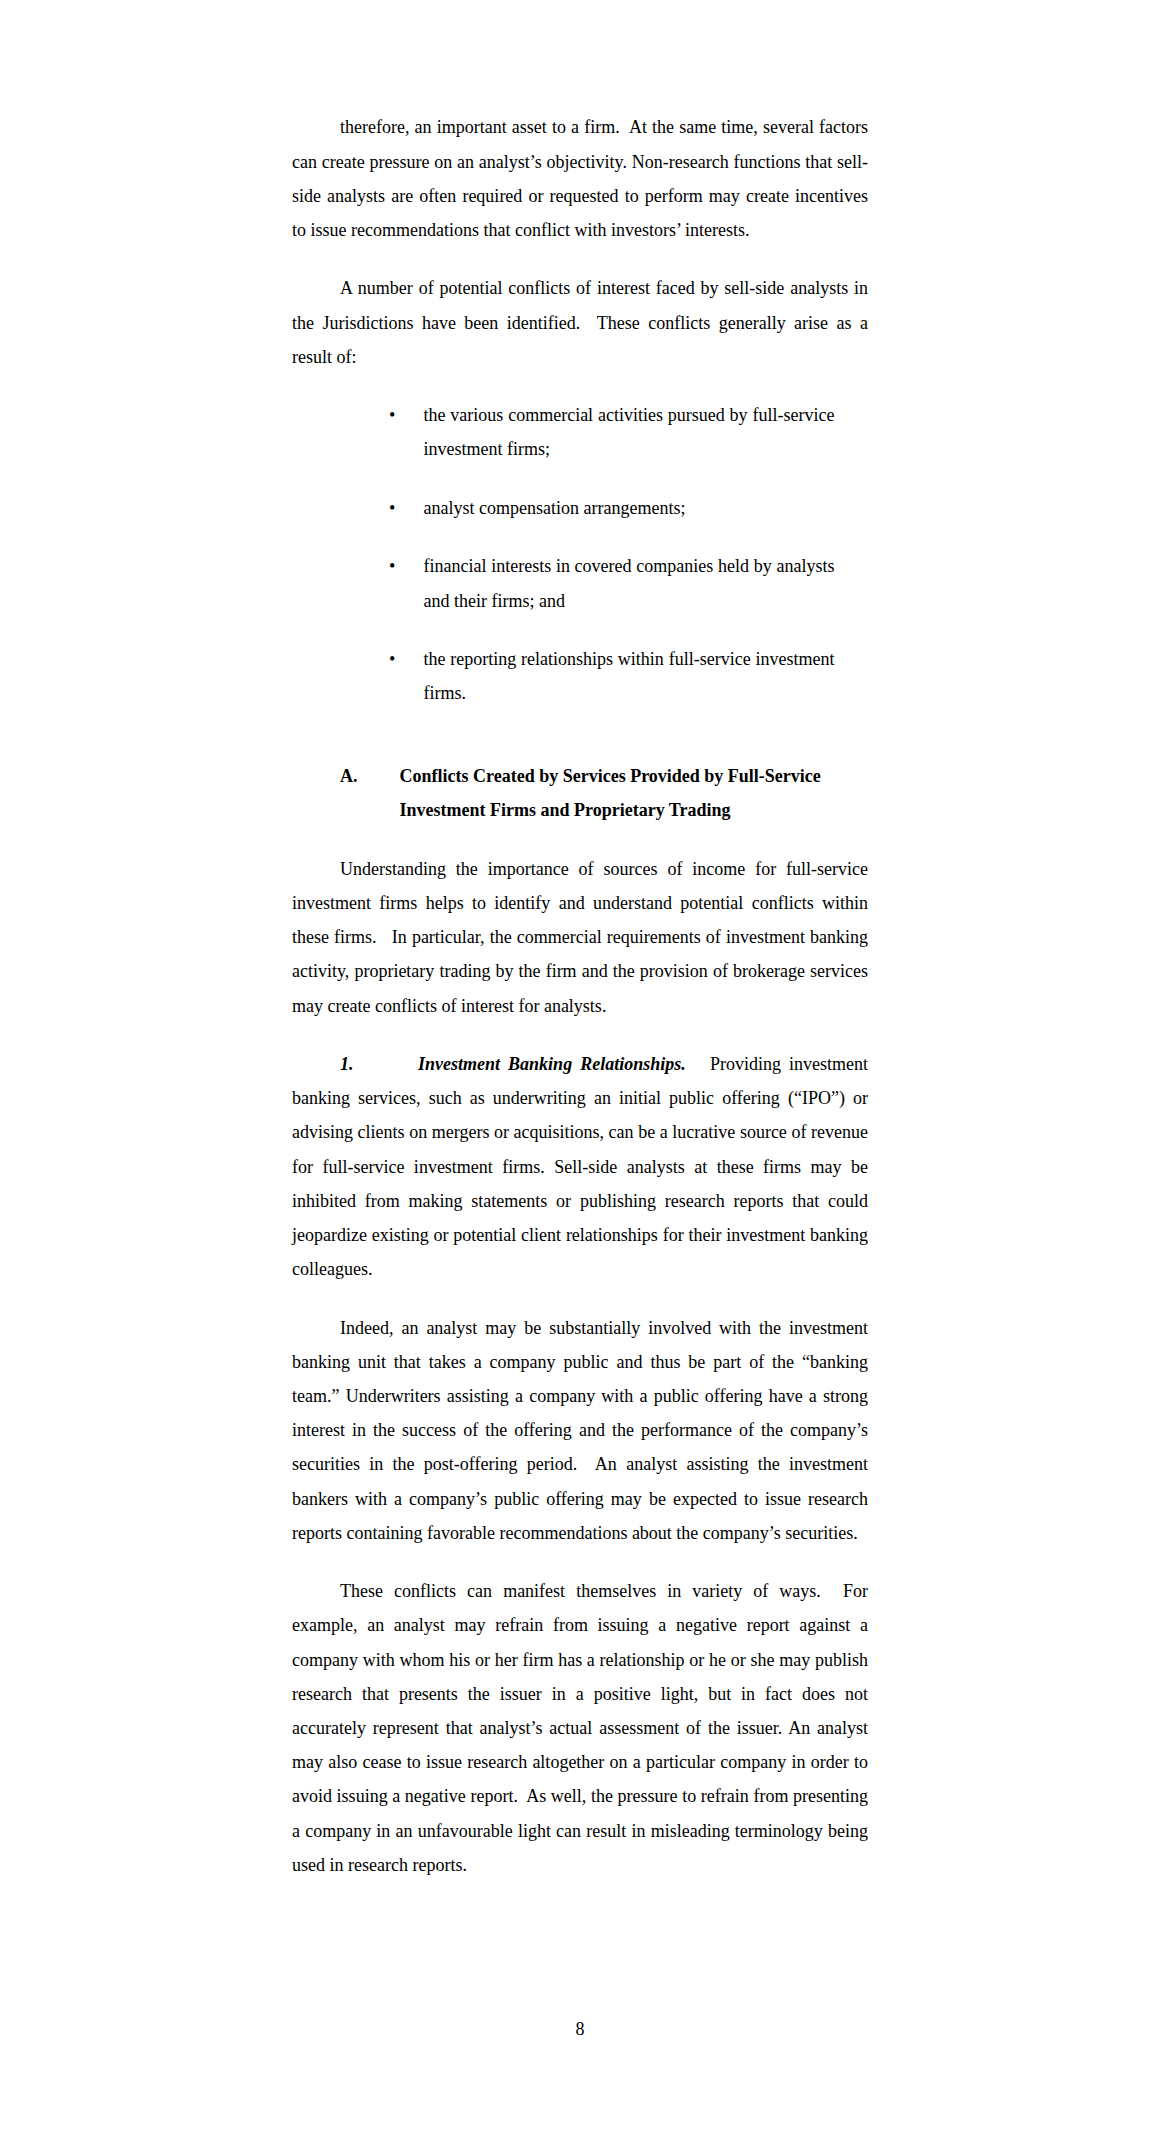therefore, an important asset to a firm. At the same time, several factors can create pressure on an analyst’s objectivity. Non-research functions that sell-side analysts are often required or requested to perform may create incentives to issue recommendations that conflict with investors’ interests.
A number of potential conflicts of interest faced by sell-side analysts in the Jurisdictions have been identified. These conflicts generally arise as a result of:
the various commercial activities pursued by full-service investment firms;
analyst compensation arrangements;
financial interests in covered companies held by analysts and their firms; and
the reporting relationships within full-service investment firms.
A. Conflicts Created by Services Provided by Full-Service Investment Firms and Proprietary Trading
Understanding the importance of sources of income for full-service investment firms helps to identify and understand potential conflicts within these firms. In particular, the commercial requirements of investment banking activity, proprietary trading by the firm and the provision of brokerage services may create conflicts of interest for analysts.
1. Investment Banking Relationships. Providing investment banking services, such as underwriting an initial public offering (“IPO”) or advising clients on mergers or acquisitions, can be a lucrative source of revenue for full-service investment firms. Sell-side analysts at these firms may be inhibited from making statements or publishing research reports that could jeopardize existing or potential client relationships for their investment banking colleagues.
Indeed, an analyst may be substantially involved with the investment banking unit that takes a company public and thus be part of the “banking team.” Underwriters assisting a company with a public offering have a strong interest in the success of the offering and the performance of the company’s securities in the post-offering period. An analyst assisting the investment bankers with a company’s public offering may be expected to issue research reports containing favorable recommendations about the company’s securities.
These conflicts can manifest themselves in variety of ways. For example, an analyst may refrain from issuing a negative report against a company with whom his or her firm has a relationship or he or she may publish research that presents the issuer in a positive light, but in fact does not accurately represent that analyst’s actual assessment of the issuer. An analyst may also cease to issue research altogether on a particular company in order to avoid issuing a negative report. As well, the pressure to refrain from presenting a company in an unfavourable light can result in misleading terminology being used in research reports.
8